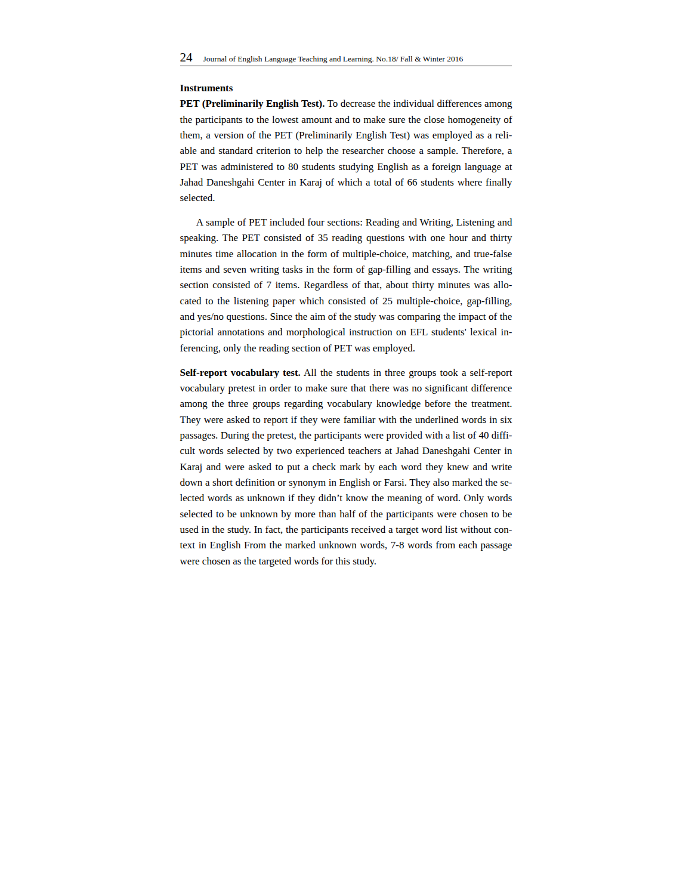24
Journal of English Language Teaching and Learning. No.18/ Fall & Winter 2016
Instruments
PET (Preliminarily English Test). To decrease the individual differences among the participants to the lowest amount and to make sure the close homogeneity of them, a version of the PET (Preliminarily English Test) was employed as a reliable and standard criterion to help the researcher choose a sample. Therefore, a PET was administered to 80 students studying English as a foreign language at Jahad Daneshgahi Center in Karaj of which a total of 66 students where finally selected.
A sample of PET included four sections: Reading and Writing, Listening and speaking. The PET consisted of 35 reading questions with one hour and thirty minutes time allocation in the form of multiple-choice, matching, and true-false items and seven writing tasks in the form of gap-filling and essays. The writing section consisted of 7 items. Regardless of that, about thirty minutes was allocated to the listening paper which consisted of 25 multiple-choice, gap-filling, and yes/no questions. Since the aim of the study was comparing the impact of the pictorial annotations and morphological instruction on EFL students' lexical inferencing, only the reading section of PET was employed.
Self-report vocabulary test. All the students in three groups took a self-report vocabulary pretest in order to make sure that there was no significant difference among the three groups regarding vocabulary knowledge before the treatment. They were asked to report if they were familiar with the underlined words in six passages. During the pretest, the participants were provided with a list of 40 difficult words selected by two experienced teachers at Jahad Daneshgahi Center in Karaj and were asked to put a check mark by each word they knew and write down a short definition or synonym in English or Farsi. They also marked the selected words as unknown if they didn’t know the meaning of word. Only words selected to be unknown by more than half of the participants were chosen to be used in the study. In fact, the participants received a target word list without context in English From the marked unknown words, 7-8 words from each passage were chosen as the targeted words for this study.